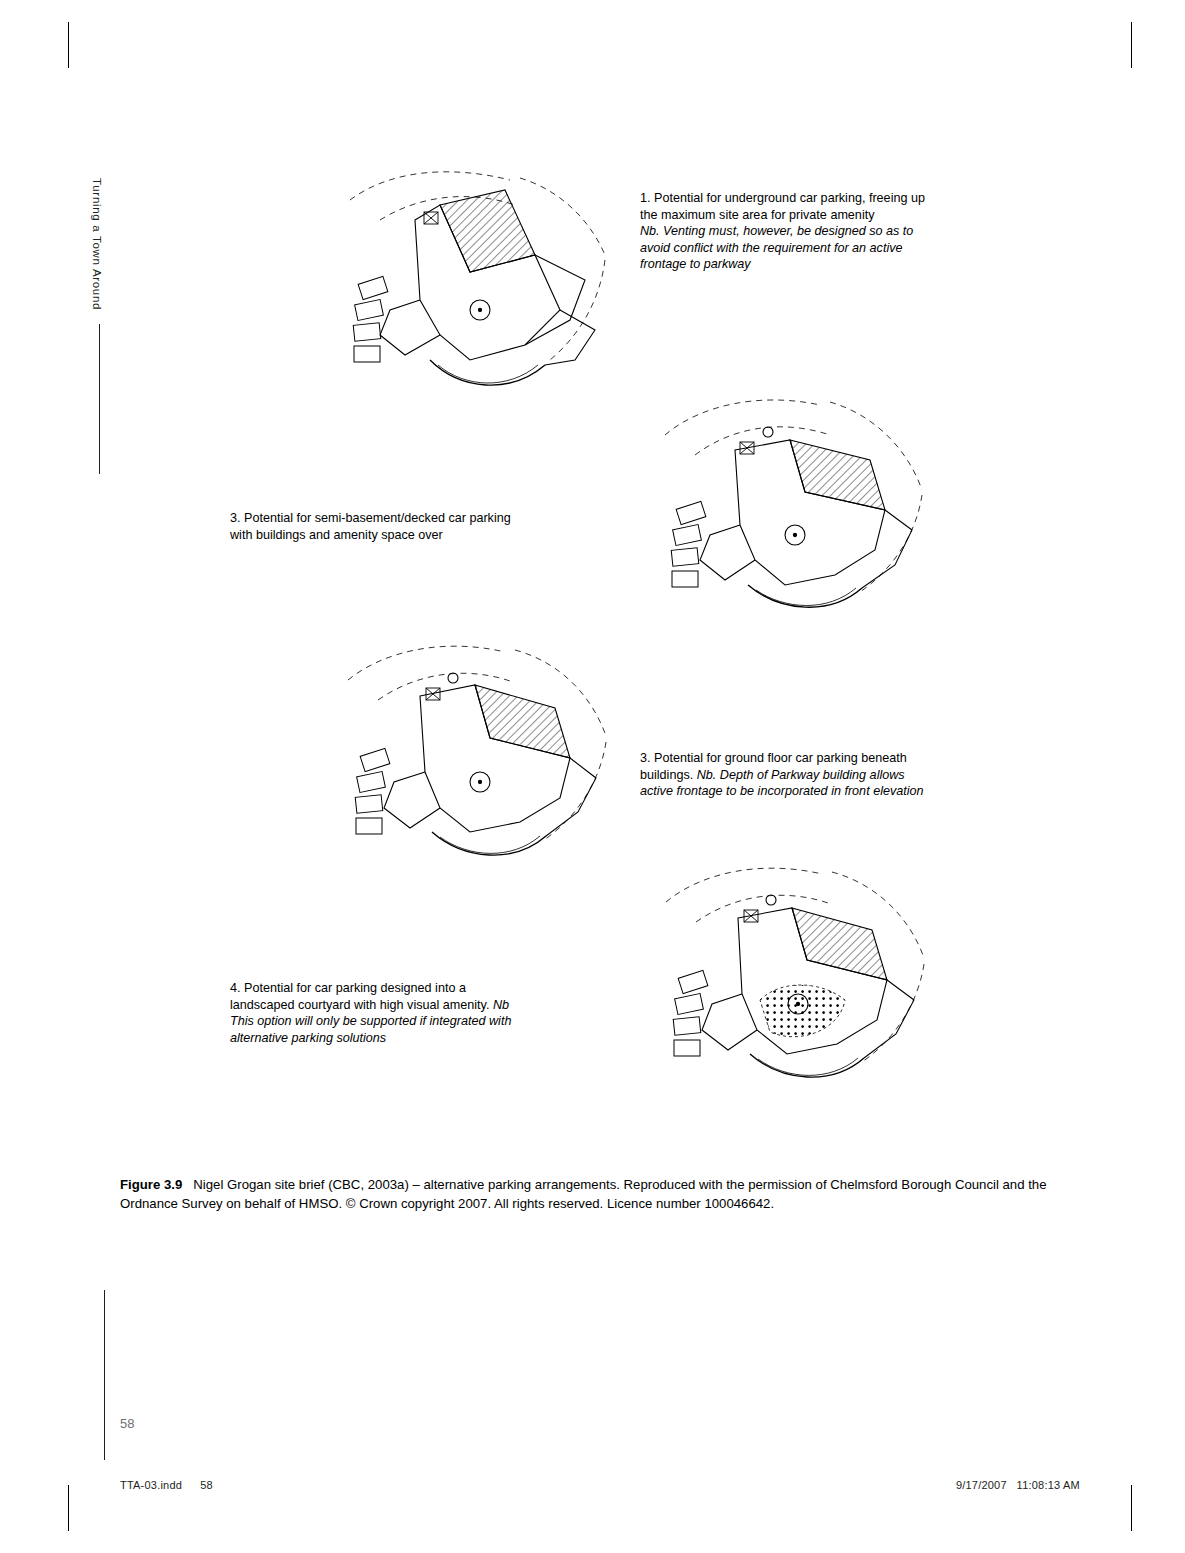Turning a Town Around
1. Potential for underground car parking, freeing up the maximum site area for private amenity
Nb. Venting must, however, be designed so as to avoid conflict with the requirement for an active frontage to parkway
3. Potential for semi-basement/decked car parking with buildings and amenity space over
3. Potential for ground floor car parking beneath buildings. Nb. Depth of Parkway building allows active frontage to be incorporated in front elevation
4. Potential for car parking designed into a landscaped courtyard with high visual amenity. Nb This option will only be supported if integrated with alternative parking solutions
Figure 3.9 Nigel Grogan site brief (CBC, 2003a) – alternative parking arrangements. Reproduced with the permission of Chelmsford Borough Council and the Ordnance Survey on behalf of HMSO. © Crown copyright 2007. All rights reserved. Licence number 100046642.
58
TTA-03.indd 58
9/17/2007 11:08:13 AM